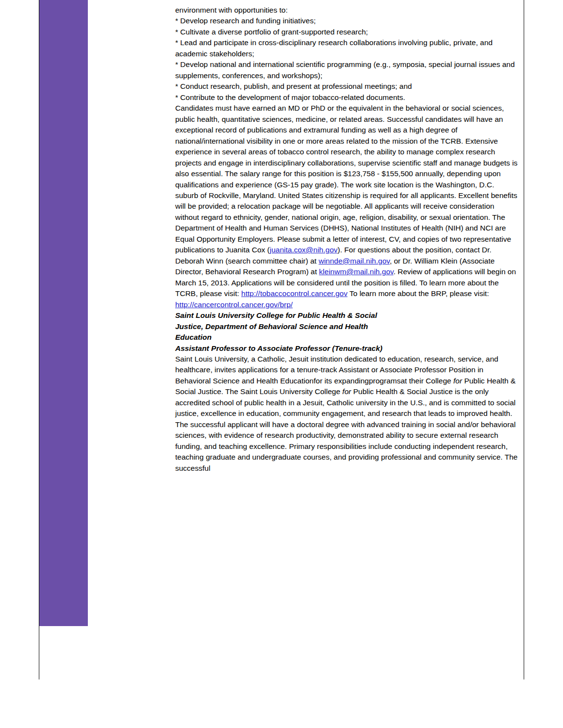environment with opportunities to:
* Develop research and funding initiatives;
* Cultivate a diverse portfolio of grant-supported research;
* Lead and participate in cross-disciplinary research collaborations involving public, private, and academic stakeholders;
* Develop national and international scientific programming (e.g., symposia, special journal issues and supplements, conferences, and workshops);
* Conduct research, publish, and present at professional meetings; and
* Contribute to the development of major tobacco-related documents.
Candidates must have earned an MD or PhD or the equivalent in the behavioral or social sciences, public health, quantitative sciences, medicine, or related areas. Successful candidates will have an exceptional record of publications and extramural funding as well as a high degree of national/international visibility in one or more areas related to the mission of the TCRB. Extensive experience in several areas of tobacco control research, the ability to manage complex research projects and engage in interdisciplinary collaborations, supervise scientific staff and manage budgets is also essential. The salary range for this position is $123,758 - $155,500 annually, depending upon qualifications and experience (GS-15 pay grade). The work site location is the Washington, D.C. suburb of Rockville, Maryland. United States citizenship is required for all applicants. Excellent benefits will be provided; a relocation package will be negotiable. All applicants will receive consideration without regard to ethnicity, gender, national origin, age, religion, disability, or sexual orientation. The Department of Health and Human Services (DHHS), National Institutes of Health (NIH) and NCI are Equal Opportunity Employers. Please submit a letter of interest, CV, and copies of two representative publications to Juanita Cox (juanita.cox@nih.gov). For questions about the position, contact Dr. Deborah Winn (search committee chair) at winnde@mail.nih.gov, or Dr. William Klein (Associate Director, Behavioral Research Program) at kleinwm@mail.nih.gov. Review of applications will begin on March 15, 2013. Applications will be considered until the position is filled. To learn more about the TCRB, please visit: http://tobaccocontrol.cancer.gov To learn more about the BRP, please visit: http://cancercontrol.cancer.gov/brp/
Saint Louis University College for Public Health & Social Justice, Department of Behavioral Science and Health Education Assistant Professor to Associate Professor (Tenure-track)
Saint Louis University, a Catholic, Jesuit institution dedicated to education, research, service, and healthcare, invites applications for a tenure-track Assistant or Associate Professor Position in Behavioral Science and Health Educationfor its expandingprogramsat their College for Public Health & Social Justice. The Saint Louis University College for Public Health & Social Justice is the only accredited school of public health in a Jesuit, Catholic university in the U.S., and is committed to social justice, excellence in education, community engagement, and research that leads to improved health.
The successful applicant will have a doctoral degree with advanced training in social and/or behavioral sciences, with evidence of research productivity, demonstrated ability to secure external research funding, and teaching excellence. Primary responsibilities include conducting independent research, teaching graduate and undergraduate courses, and providing professional and community service. The successful